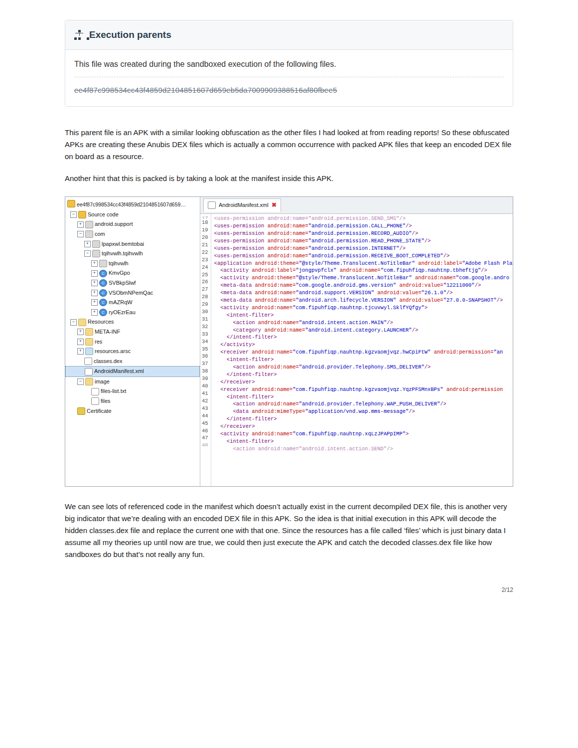Execution parents
This file was created during the sandboxed execution of the following files.
ee4f87c998534cc43f4859d2104851607d659eb5da7009909388516af80fbee5
This parent file is an APK with a similar looking obfuscation as the other files I had looked at from reading reports! So these obfuscated APKs are creating these Anubis DEX files which is actually a common occurrence with packed APK files that keep an encoded DEX file on board as a resource.
Another hint that this is packed is by taking a look at the manifest inside this APK.
ee4f87c998534cc43f4859d2104851607d659…
− Source code
+ android.support
− com
+ lpapxwl.bemtobai
− tqihvwlh.tqihvwlh
+ tqihvwlh
+ C KmvGpo
+ C SVBkpSlwf
+ C VSObmNPemQac
+ C mAZRqW
+ C ryOEzrEau
− Resources
+ META-INF
+ res
+ resources.arsc
classes.dex
AndroidManifest.xml
− image
files-list.txt
files
Certificate
AndroidManifest.xml ✖
17
18
19
20
21
22
23
24
25
26
27
28
29
30
31
32
33
34
35
36
37
38
39
40
41
42
43
44
45
46
47
48
<uses-permission android:name="android.permission.SEND_SMS"/>
<uses-permission android:name="android.permission.CALL_PHONE"/>
<uses-permission android:name="android.permission.RECORD_AUDIO"/>
<uses-permission android:name="android.permission.READ_PHONE_STATE"/>
<uses-permission android:name="android.permission.INTERNET"/>
<uses-permission android:name="android.permission.RECEIVE_BOOT_COMPLETED"/>
<application android:theme="@style/Theme.Translucent.NoTitleBar" android:label="Adobe Flash Pla
<activity android:label="jongpvpfclx" android:name="com.fipuhfiqp.nauhtnp.tbheftjg"/>
<activity android:theme="@style/Theme.Translucent.NoTitleBar" android:name="com.google.andro
<meta-data android:name="com.google.android.gms.version" android:value="12211000"/>
<meta-data android:name="android.support.VERSION" android:value="26.1.0"/>
<meta-data android:name="android.arch.lifecycle.VERSION" android:value="27.0.0-SNAPSHOT"/>
<activity android:name="com.fipuhfiqp.nauhtnp.tjcuvwyl.SklfYQfgy">
<intent-filter>
<action android:name="android.intent.action.MAIN"/>
<category android:name="android.intent.category.LAUNCHER"/>
</intent-filter>
</activity>
<receiver android:name="com.fipuhfiqp.nauhtnp.kgzvaomjvqz.hwCpiFtW" android:permission="an
<intent-filter>
<action android:name="android.provider.Telephony.SMS_DELIVER"/>
</intent-filter>
</receiver>
<receiver android:name="com.fipuhfiqp.nauhtnp.kgzvaomjvqz.YqzPFSMnxBPs" android:permission
<intent-filter>
<action android:name="android.provider.Telephony.WAP_PUSH_DELIVER"/>
<data android:mimeType="application/vnd.wap.mms-message"/>
</intent-filter>
</receiver>
<activity android:name="com.fipuhfiqp.nauhtnp.xqLzJPAPpIMP">
<intent-filter>
<action android:name="android.intent.action.SEND"/>
We can see lots of referenced code in the manifest which doesn’t actually exist in the current decompiled DEX file, this is another very big indicator that we’re dealing with an encoded DEX file in this APK. So the idea is that initial execution in this APK will decode the hidden classes.dex file and replace the current one with that one. Since the resources has a file called ‘files’ which is just binary data I assume all my theories up until now are true, we could then just execute the APK and catch the decoded classes.dex file like how sandboxes do but that’s not really any fun.
2/12